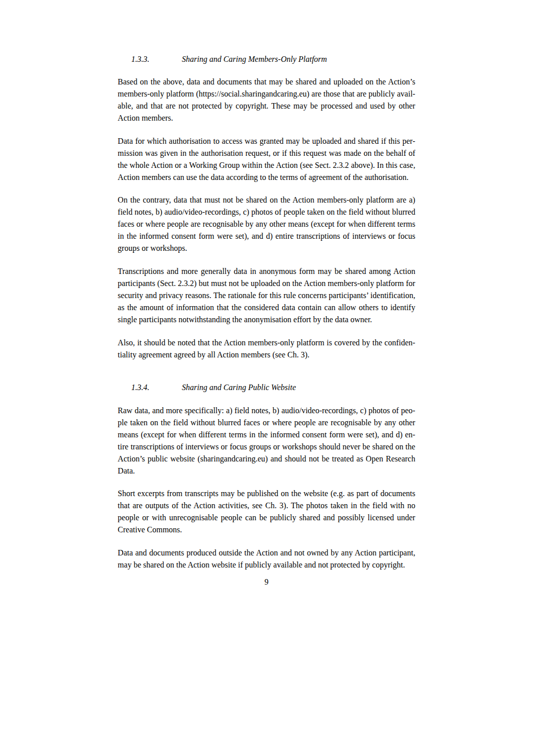1.3.3. Sharing and Caring Members-Only Platform
Based on the above, data and documents that may be shared and uploaded on the Action’s members-only platform (https://social.sharingandcaring.eu) are those that are publicly available, and that are not protected by copyright. These may be processed and used by other Action members.
Data for which authorisation to access was granted may be uploaded and shared if this permission was given in the authorisation request, or if this request was made on the behalf of the whole Action or a Working Group within the Action (see Sect. 2.3.2 above). In this case, Action members can use the data according to the terms of agreement of the authorisation.
On the contrary, data that must not be shared on the Action members-only platform are a) field notes, b) audio/video-recordings, c) photos of people taken on the field without blurred faces or where people are recognisable by any other means (except for when different terms in the informed consent form were set), and d) entire transcriptions of interviews or focus groups or workshops.
Transcriptions and more generally data in anonymous form may be shared among Action participants (Sect. 2.3.2) but must not be uploaded on the Action members-only platform for security and privacy reasons. The rationale for this rule concerns participants’ identification, as the amount of information that the considered data contain can allow others to identify single participants notwithstanding the anonymisation effort by the data owner.
Also, it should be noted that the Action members-only platform is covered by the confidentiality agreement agreed by all Action members (see Ch. 3).
1.3.4. Sharing and Caring Public Website
Raw data, and more specifically: a) field notes, b) audio/video-recordings, c) photos of people taken on the field without blurred faces or where people are recognisable by any other means (except for when different terms in the informed consent form were set), and d) entire transcriptions of interviews or focus groups or workshops should never be shared on the Action’s public website (sharingandcaring.eu) and should not be treated as Open Research Data.
Short excerpts from transcripts may be published on the website (e.g. as part of documents that are outputs of the Action activities, see Ch. 3). The photos taken in the field with no people or with unrecognisable people can be publicly shared and possibly licensed under Creative Commons.
Data and documents produced outside the Action and not owned by any Action participant, may be shared on the Action website if publicly available and not protected by copyright.
9